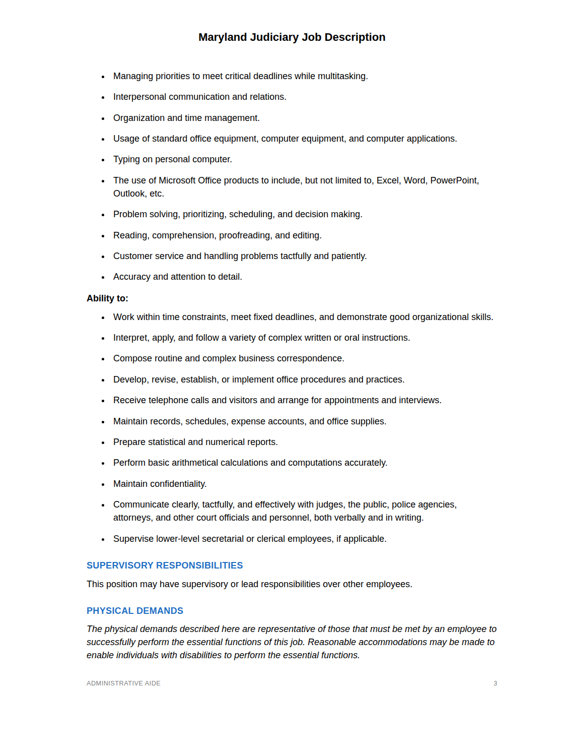Maryland Judiciary Job Description
Managing priorities to meet critical deadlines while multitasking.
Interpersonal communication and relations.
Organization and time management.
Usage of standard office equipment, computer equipment, and computer applications.
Typing on personal computer.
The use of Microsoft Office products to include, but not limited to, Excel, Word, PowerPoint, Outlook, etc.
Problem solving, prioritizing, scheduling, and decision making.
Reading, comprehension, proofreading, and editing.
Customer service and handling problems tactfully and patiently.
Accuracy and attention to detail.
Ability to:
Work within time constraints, meet fixed deadlines, and demonstrate good organizational skills.
Interpret, apply, and follow a variety of complex written or oral instructions.
Compose routine and complex business correspondence.
Develop, revise, establish, or implement office procedures and practices.
Receive telephone calls and visitors and arrange for appointments and interviews.
Maintain records, schedules, expense accounts, and office supplies.
Prepare statistical and numerical reports.
Perform basic arithmetical calculations and computations accurately.
Maintain confidentiality.
Communicate clearly, tactfully, and effectively with judges, the public, police agencies, attorneys, and other court officials and personnel, both verbally and in writing.
Supervise lower-level secretarial or clerical employees, if applicable.
SUPERVISORY RESPONSIBILITIES
This position may have supervisory or lead responsibilities over other employees.
PHYSICAL DEMANDS
The physical demands described here are representative of those that must be met by an employee to successfully perform the essential functions of this job. Reasonable accommodations may be made to enable individuals with disabilities to perform the essential functions.
ADMINISTRATIVE AIDE 3